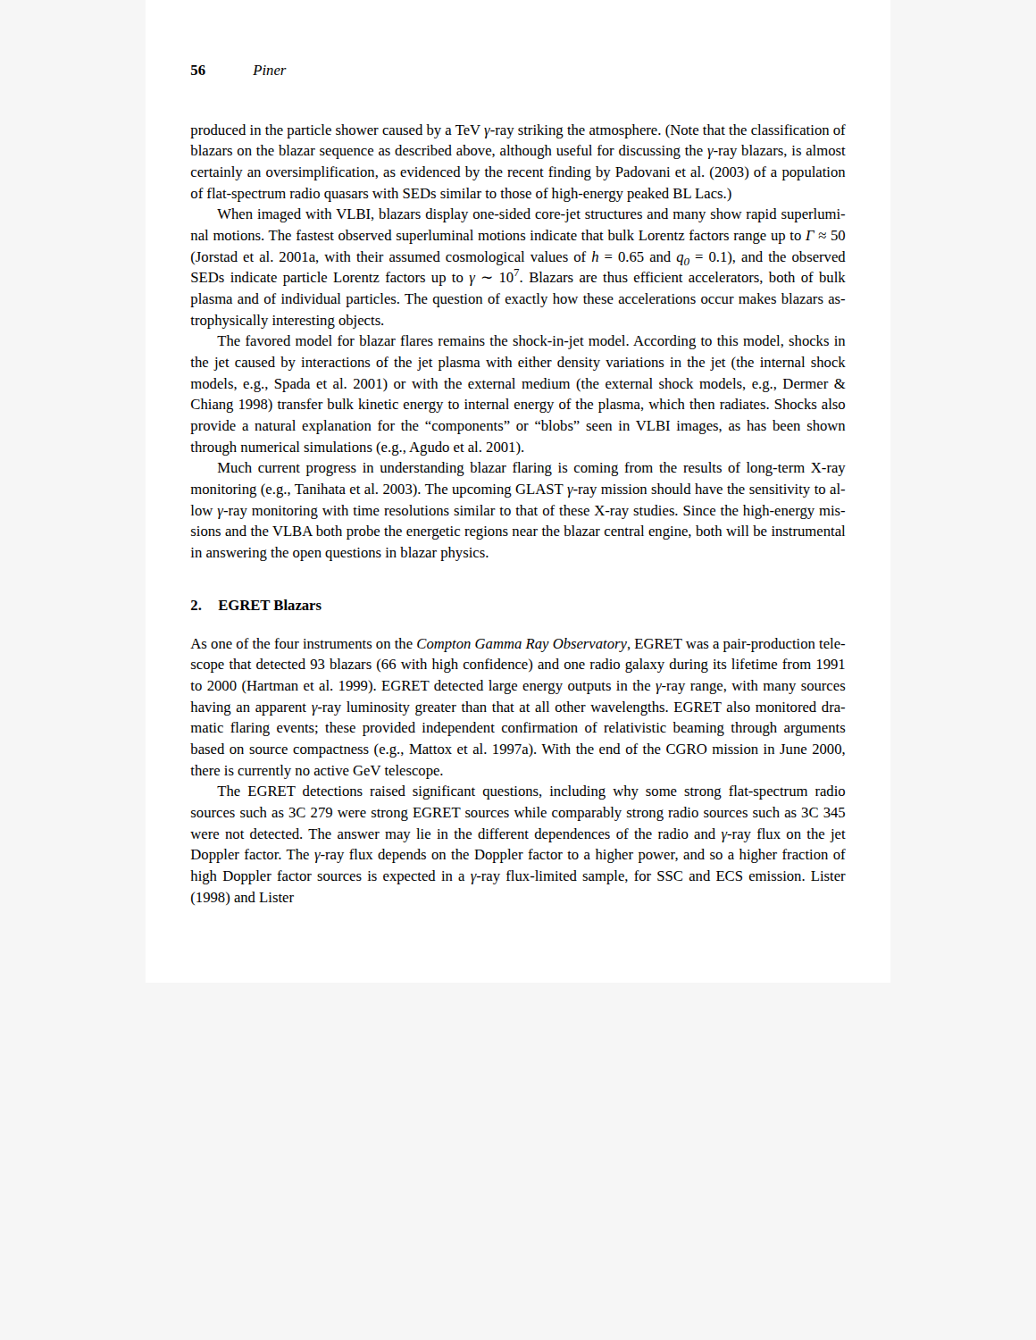56 Piner
produced in the particle shower caused by a TeV γ-ray striking the atmosphere. (Note that the classification of blazars on the blazar sequence as described above, although useful for discussing the γ-ray blazars, is almost certainly an oversimplification, as evidenced by the recent finding by Padovani et al. (2003) of a population of flat-spectrum radio quasars with SEDs similar to those of high-energy peaked BL Lacs.)
When imaged with VLBI, blazars display one-sided core-jet structures and many show rapid superluminal motions. The fastest observed superluminal motions indicate that bulk Lorentz factors range up to Γ ≈ 50 (Jorstad et al. 2001a, with their assumed cosmological values of h = 0.65 and q0 = 0.1), and the observed SEDs indicate particle Lorentz factors up to γ ∼ 107. Blazars are thus efficient accelerators, both of bulk plasma and of individual particles. The question of exactly how these accelerations occur makes blazars astrophysically interesting objects.
The favored model for blazar flares remains the shock-in-jet model. According to this model, shocks in the jet caused by interactions of the jet plasma with either density variations in the jet (the internal shock models, e.g., Spada et al. 2001) or with the external medium (the external shock models, e.g., Dermer & Chiang 1998) transfer bulk kinetic energy to internal energy of the plasma, which then radiates. Shocks also provide a natural explanation for the “components” or “blobs” seen in VLBI images, as has been shown through numerical simulations (e.g., Agudo et al. 2001).
Much current progress in understanding blazar flaring is coming from the results of long-term X-ray monitoring (e.g., Tanihata et al. 2003). The upcoming GLAST γ-ray mission should have the sensitivity to allow γ-ray monitoring with time resolutions similar to that of these X-ray studies. Since the high-energy missions and the VLBA both probe the energetic regions near the blazar central engine, both will be instrumental in answering the open questions in blazar physics.
2. EGRET Blazars
As one of the four instruments on the Compton Gamma Ray Observatory, EGRET was a pair-production telescope that detected 93 blazars (66 with high confidence) and one radio galaxy during its lifetime from 1991 to 2000 (Hartman et al. 1999). EGRET detected large energy outputs in the γ-ray range, with many sources having an apparent γ-ray luminosity greater than that at all other wavelengths. EGRET also monitored dramatic flaring events; these provided independent confirmation of relativistic beaming through arguments based on source compactness (e.g., Mattox et al. 1997a). With the end of the CGRO mission in June 2000, there is currently no active GeV telescope.
The EGRET detections raised significant questions, including why some strong flat-spectrum radio sources such as 3C 279 were strong EGRET sources while comparably strong radio sources such as 3C 345 were not detected. The answer may lie in the different dependences of the radio and γ-ray flux on the jet Doppler factor. The γ-ray flux depends on the Doppler factor to a higher power, and so a higher fraction of high Doppler factor sources is expected in a γ-ray flux-limited sample, for SSC and ECS emission. Lister (1998) and Lister